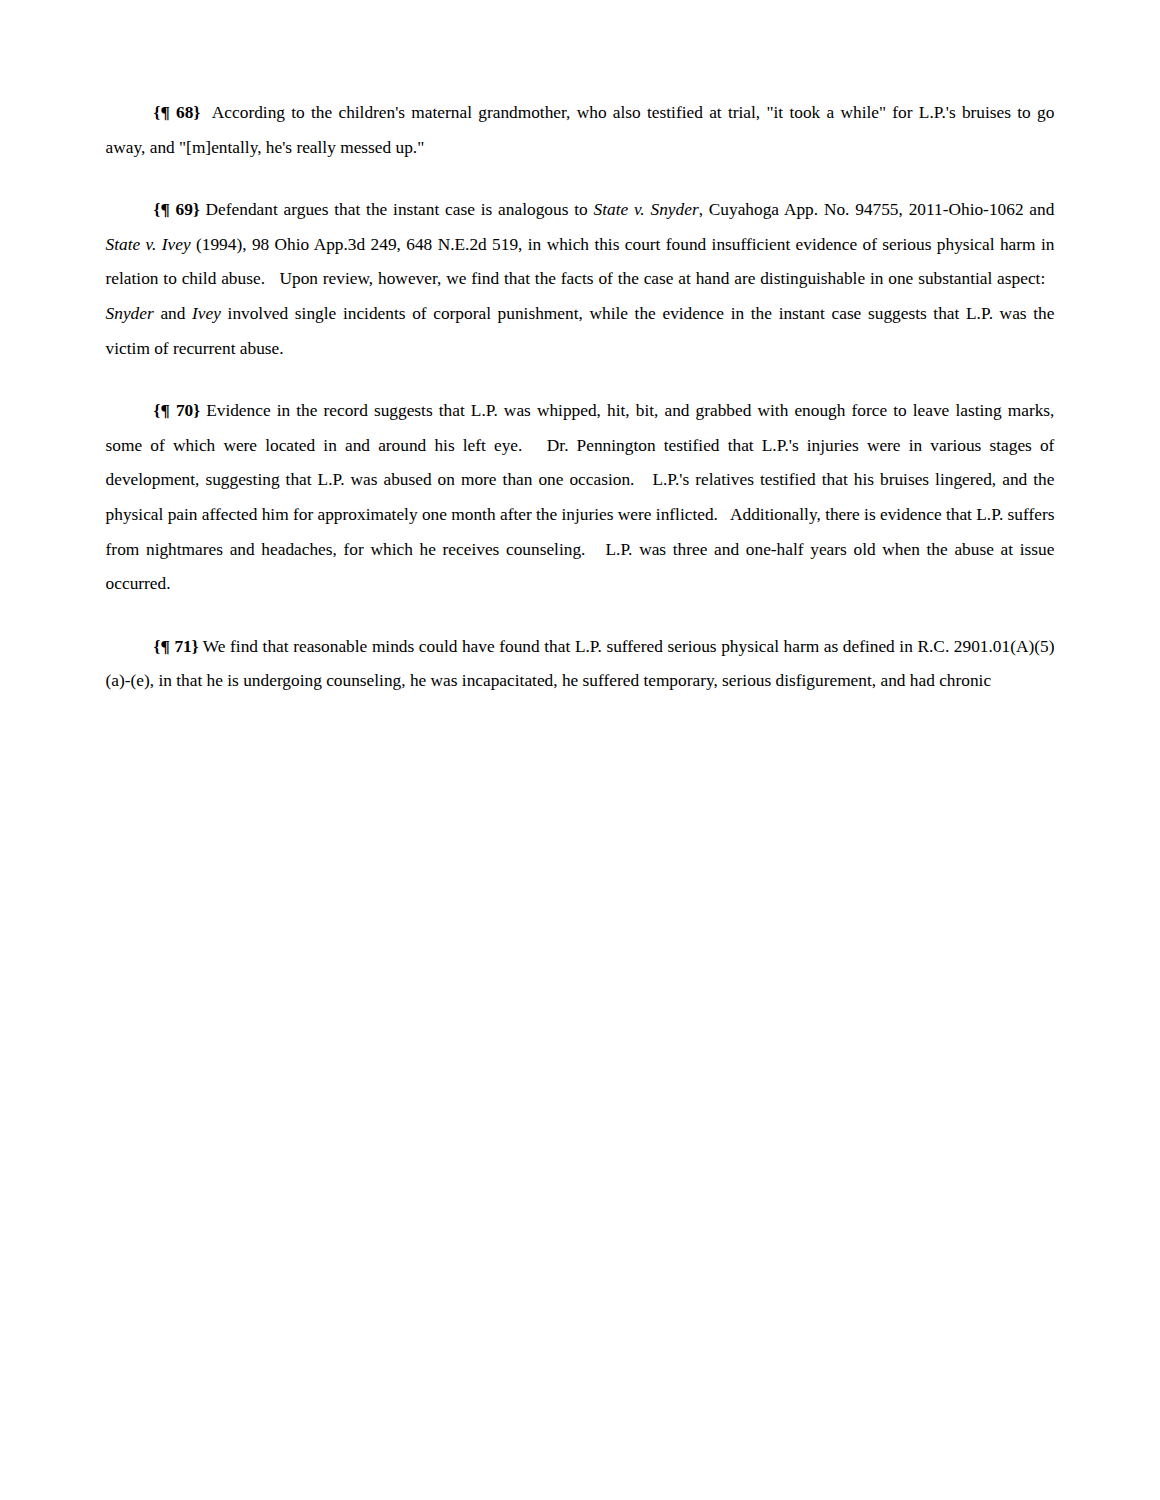{¶ 68} According to the children's maternal grandmother, who also testified at trial, "it took a while" for L.P.'s bruises to go away, and "[m]entally, he's really messed up."
{¶ 69} Defendant argues that the instant case is analogous to State v. Snyder, Cuyahoga App. No. 94755, 2011-Ohio-1062 and State v. Ivey (1994), 98 Ohio App.3d 249, 648 N.E.2d 519, in which this court found insufficient evidence of serious physical harm in relation to child abuse. Upon review, however, we find that the facts of the case at hand are distinguishable in one substantial aspect: Snyder and Ivey involved single incidents of corporal punishment, while the evidence in the instant case suggests that L.P. was the victim of recurrent abuse.
{¶ 70} Evidence in the record suggests that L.P. was whipped, hit, bit, and grabbed with enough force to leave lasting marks, some of which were located in and around his left eye. Dr. Pennington testified that L.P.'s injuries were in various stages of development, suggesting that L.P. was abused on more than one occasion. L.P.'s relatives testified that his bruises lingered, and the physical pain affected him for approximately one month after the injuries were inflicted. Additionally, there is evidence that L.P. suffers from nightmares and headaches, for which he receives counseling. L.P. was three and one-half years old when the abuse at issue occurred.
{¶ 71} We find that reasonable minds could have found that L.P. suffered serious physical harm as defined in R.C. 2901.01(A)(5)(a)-(e), in that he is undergoing counseling, he was incapacitated, he suffered temporary, serious disfigurement, and had chronic